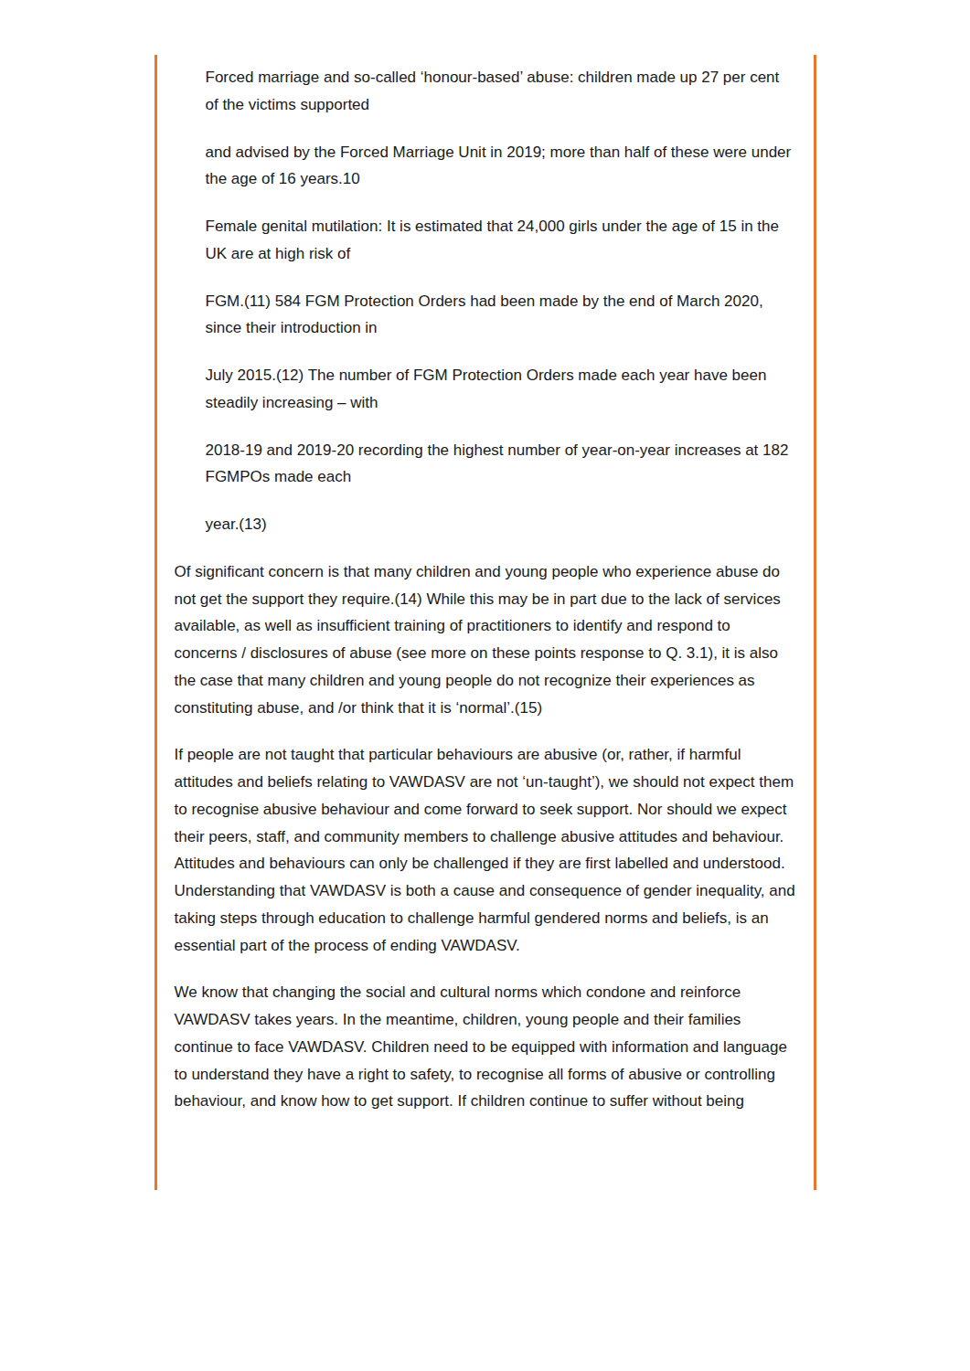Forced marriage and so-called ‘honour-based’ abuse: children made up 27 per cent of the victims supported
and advised by the Forced Marriage Unit in 2019; more than half of these were under the age of 16 years.10
Female genital mutilation: It is estimated that 24,000 girls under the age of 15 in the UK are at high risk of
FGM.(11) 584 FGM Protection Orders had been made by the end of March 2020, since their introduction in
July 2015.(12) The number of FGM Protection Orders made each year have been steadily increasing – with
2018-19 and 2019-20 recording the highest number of year-on-year increases at 182 FGMPOs made each
year.(13)
Of significant concern is that many children and young people who experience abuse do not get the support they require.(14) While this may be in part due to the lack of services available, as well as insufficient training of practitioners to identify and respond to concerns / disclosures of abuse (see more on these points response to Q. 3.1), it is also the case that many children and young people do not recognize their experiences as constituting abuse, and /or think that it is ‘normal’.(15)
If people are not taught that particular behaviours are abusive (or, rather, if harmful attitudes and beliefs relating to VAWDASV are not ‘un-taught’), we should not expect them to recognise abusive behaviour and come forward to seek support. Nor should we expect their peers, staff, and community members to challenge abusive attitudes and behaviour. Attitudes and behaviours can only be challenged if they are first labelled and understood. Understanding that VAWDASV is both a cause and consequence of gender inequality, and taking steps through education to challenge harmful gendered norms and beliefs, is an essential part of the process of ending VAWDASV.
We know that changing the social and cultural norms which condone and reinforce VAWDASV takes years. In the meantime, children, young people and their families continue to face VAWDASV. Children need to be equipped with information and language to understand they have a right to safety, to recognise all forms of abusive or controlling behaviour, and know how to get support. If children continue to suffer without being